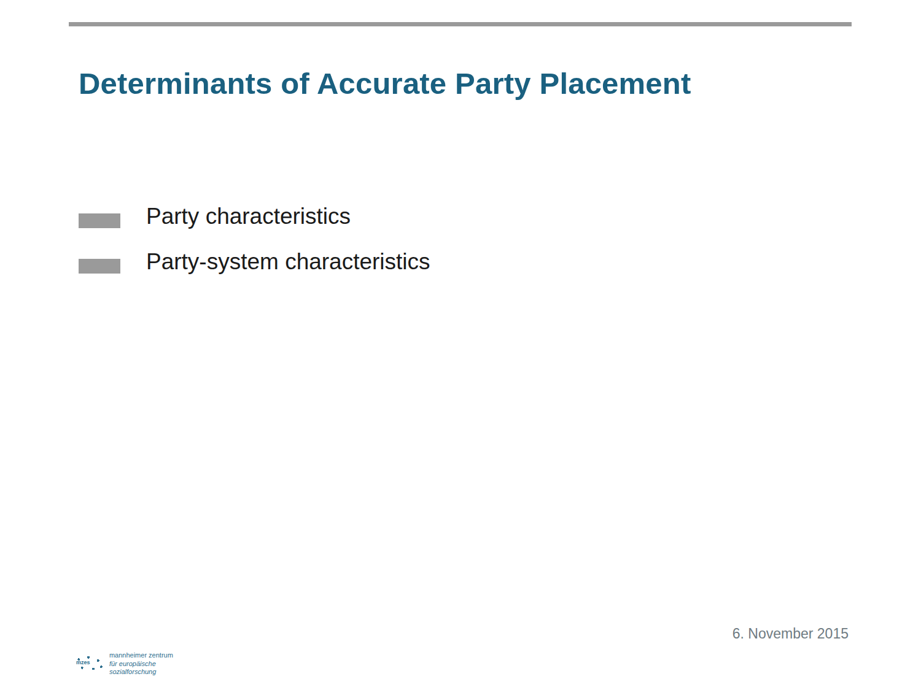Determinants of Accurate Party Placement
Party characteristics
Party-system characteristics
6. November 2015
mannheimer zentrum
für europäische sozialforschung